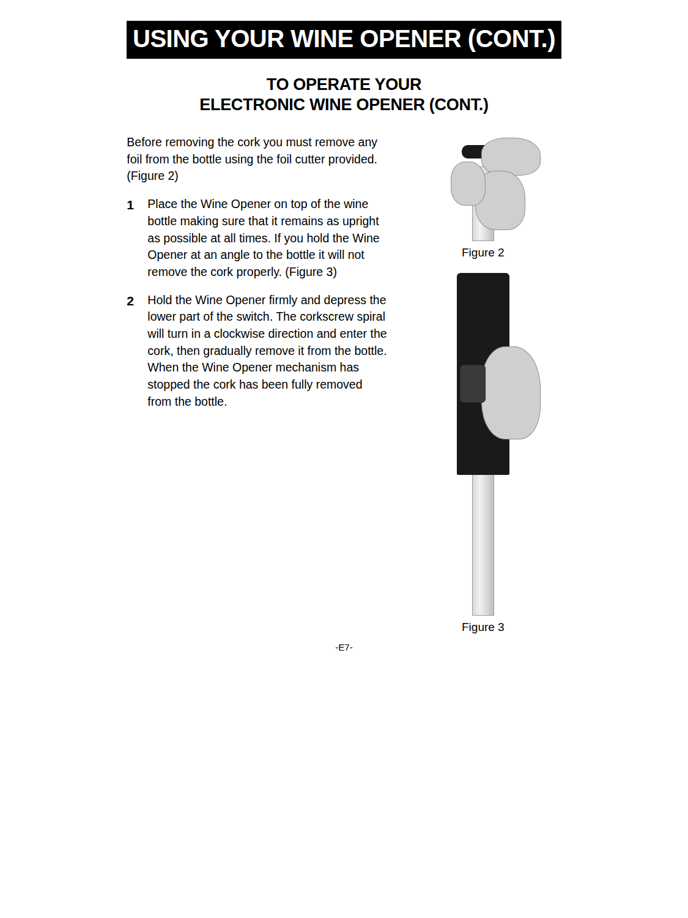Using Your Wine Opener (Cont.)
To Operate Your
Electronic Wine Opener (Cont.)
Before removing the cork you must remove any foil from the bottle using the foil cutter provided. (Figure 2)
1 Place the Wine Opener on top of the wine bottle making sure that it remains as upright as possible at all times. If you hold the Wine Opener at an angle to the bottle it will not remove the cork properly. (Figure 3)
2 Hold the Wine Opener firmly and depress the lower part of the switch. The corkscrew spiral will turn in a clockwise direction and enter the cork, then gradually remove it from the bottle. When the Wine Opener mechanism has stopped the cork has been fully removed from the bottle.
Figure 2
Figure 3
-E7-